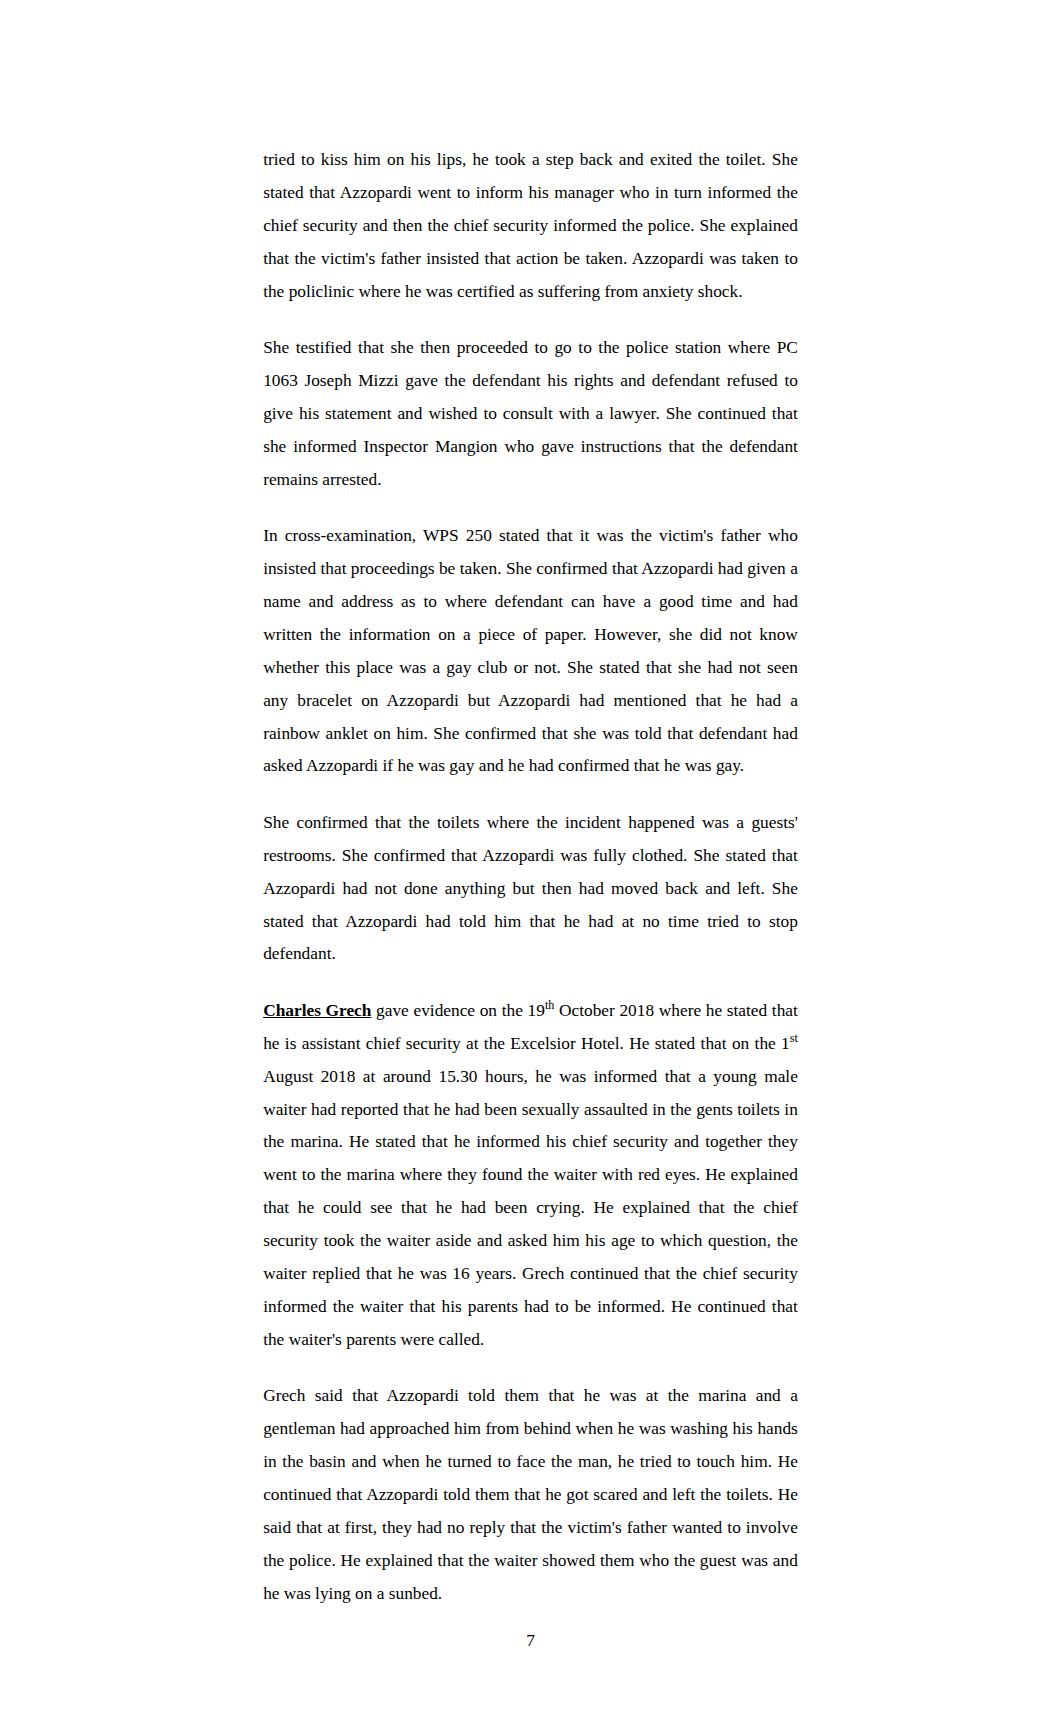tried to kiss him on his lips, he took a step back and exited the toilet. She stated that Azzopardi went to inform his manager who in turn informed the chief security and then the chief security informed the police. She explained that the victim's father insisted that action be taken. Azzopardi was taken to the policlinic where he was certified as suffering from anxiety shock.
She testified that she then proceeded to go to the police station where PC 1063 Joseph Mizzi gave the defendant his rights and defendant refused to give his statement and wished to consult with a lawyer. She continued that she informed Inspector Mangion who gave instructions that the defendant remains arrested.
In cross-examination, WPS 250 stated that it was the victim's father who insisted that proceedings be taken. She confirmed that Azzopardi had given a name and address as to where defendant can have a good time and had written the information on a piece of paper. However, she did not know whether this place was a gay club or not. She stated that she had not seen any bracelet on Azzopardi but Azzopardi had mentioned that he had a rainbow anklet on him. She confirmed that she was told that defendant had asked Azzopardi if he was gay and he had confirmed that he was gay.
She confirmed that the toilets where the incident happened was a guests' restrooms. She confirmed that Azzopardi was fully clothed. She stated that Azzopardi had not done anything but then had moved back and left. She stated that Azzopardi had told him that he had at no time tried to stop defendant.
Charles Grech gave evidence on the 19th October 2018 where he stated that he is assistant chief security at the Excelsior Hotel. He stated that on the 1st August 2018 at around 15.30 hours, he was informed that a young male waiter had reported that he had been sexually assaulted in the gents toilets in the marina. He stated that he informed his chief security and together they went to the marina where they found the waiter with red eyes. He explained that he could see that he had been crying. He explained that the chief security took the waiter aside and asked him his age to which question, the waiter replied that he was 16 years. Grech continued that the chief security informed the waiter that his parents had to be informed. He continued that the waiter's parents were called.
Grech said that Azzopardi told them that he was at the marina and a gentleman had approached him from behind when he was washing his hands in the basin and when he turned to face the man, he tried to touch him. He continued that Azzopardi told them that he got scared and left the toilets. He said that at first, they had no reply that the victim's father wanted to involve the police. He explained that the waiter showed them who the guest was and he was lying on a sunbed.
7